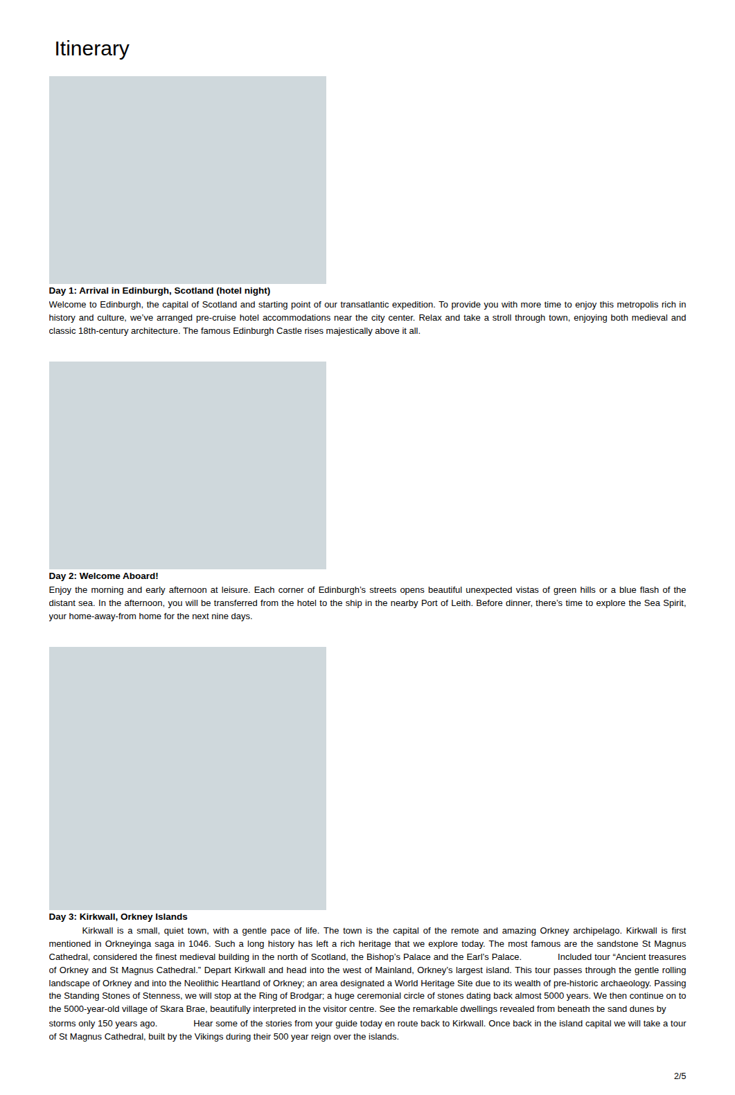Itinerary
Day 1: Arrival in Edinburgh, Scotland (hotel night)
Welcome to Edinburgh, the capital of Scotland and starting point of our transatlantic expedition. To provide you with more time to enjoy this metropolis rich in history and culture, we’ve arranged pre-cruise hotel accommodations near the city center. Relax and take a stroll through town, enjoying both medieval and classic 18th-century architecture. The famous Edinburgh Castle rises majestically above it all.
Day 2: Welcome Aboard!
Enjoy the morning and early afternoon at leisure. Each corner of Edinburgh’s streets opens beautiful unexpected vistas of green hills or a blue flash of the distant sea. In the afternoon, you will be transferred from the hotel to the ship in the nearby Port of Leith. Before dinner, there’s time to explore the Sea Spirit, your home-away-from home for the next nine days.
Day 3: Kirkwall, Orkney Islands
Kirkwall is a small, quiet town, with a gentle pace of life. The town is the capital of the remote and amazing Orkney archipelago. Kirkwall is first mentioned in Orkneyinga saga in 1046. Such a long history has left a rich heritage that we explore today. The most famous are the sandstone St Magnus Cathedral, considered the finest medieval building in the north of Scotland, the Bishop’s Palace and the Earl’s Palace. Included tour “Ancient treasures of Orkney and St Magnus Cathedral.” Depart Kirkwall and head into the west of Mainland, Orkney’s largest island. This tour passes through the gentle rolling landscape of Orkney and into the Neolithic Heartland of Orkney; an area designated a World Heritage Site due to its wealth of pre-historic archaeology. Passing the Standing Stones of Stenness, we will stop at the Ring of Brodgar; a huge ceremonial circle of stones dating back almost 5000 years. We then continue on to the 5000-year-old village of Skara Brae, beautifully interpreted in the visitor centre. See the remarkable dwellings revealed from beneath the sand dunes by
storms only 150 years ago. Hear some of the stories from your guide today en route back to Kirkwall. Once back in the island capital we will take a tour of St Magnus Cathedral, built by the Vikings during their 500 year reign over the islands.
2/5